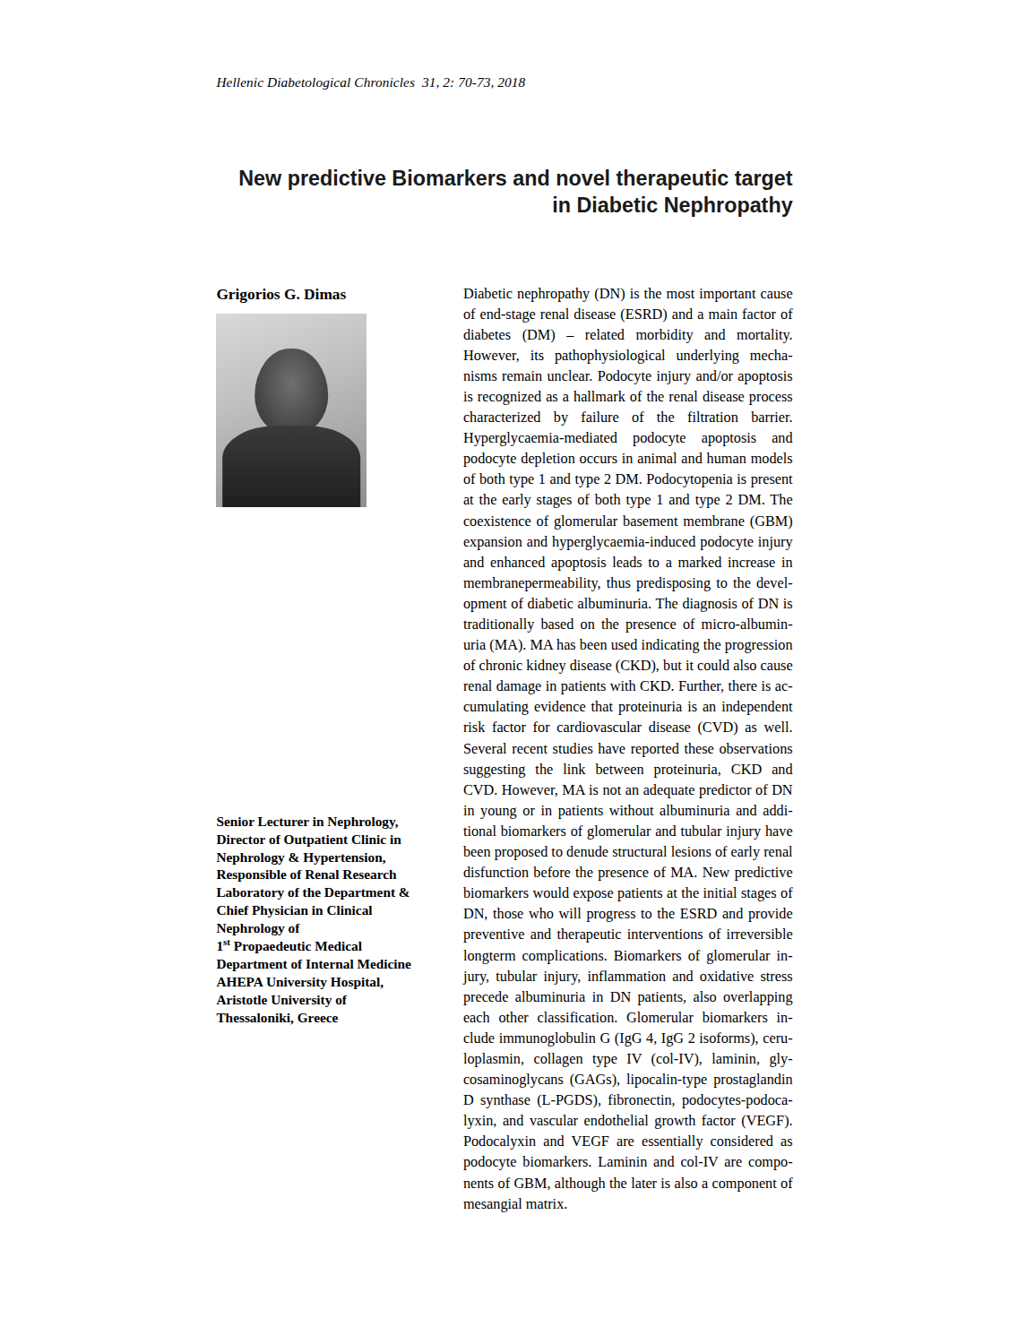Hellenic Diabetological Chronicles 31, 2: 70-73, 2018
New predictive Biomarkers and novel therapeutic target
in Diabetic Nephropathy
Grigorios G. Dimas
Senior Lecturer in Nephrology,
Director of Outpatient Clinic in
Nephrology & Hypertension,
Responsible of Renal Research
Laboratory of the Department &
Chief Physician in Clinical
Nephrology of
1st Propaedeutic Medical
Department of Internal Medicine
AHEPA University Hospital,
Aristotle University of
Thessaloniki, Greece
Diabetic nephropathy (DN) is the most important cause of end-stage renal disease (ESRD) and a main factor of diabetes (DM) – related morbidity and mortality. However, its pathophysiological underlying mechanisms remain unclear. Podocyte injury and/or apoptosis is recognized as a hallmark of the renal disease process characterized by failure of the filtration barrier. Hyperglycaemia-mediated podocyte apoptosis and podocyte depletion occurs in animal and human models of both type 1 and type 2 DM. Podocytopenia is present at the early stages of both type 1 and type 2 DM. The coexistence of glomerular basement membrane (GBM) expansion and hyperglycaemia-induced podocyte injury and enhanced apoptosis leads to a marked increase in membranepermeability, thus predisposing to the development of diabetic albuminuria. The diagnosis of DN is traditionally based on the presence of micro-albuminuria (MA). MA has been used indicating the progression of chronic kidney disease (CKD), but it could also cause renal damage in patients with CKD. Further, there is accumulating evidence that proteinuria is an independent risk factor for cardiovascular disease (CVD) as well. Several recent studies have reported these observations suggesting the link between proteinuria, CKD and CVD. However, MA is not an adequate predictor of DN in young or in patients without albuminuria and additional biomarkers of glomerular and tubular injury have been proposed to denude structural lesions of early renal disfunction before the presence of MA. New predictive biomarkers would expose patients at the initial stages of DN, those who will progress to the ESRD and provide preventive and therapeutic interventions of irreversible longterm complications. Biomarkers of glomerular injury, tubular injury, inflammation and oxidative stress precede albuminuria in DN patients, also overlapping each other classification. Glomerular biomarkers include immunoglobulin G (IgG 4, IgG 2 isoforms), ceruloplasmin, collagen type IV (col-IV), laminin, glycosaminoglycans (GAGs), lipocalin-type prostaglandin D synthase (L-PGDS), fibronectin, podocytes-podocalyxin, and vascular endothelial growth factor (VEGF). Podocalyxin and VEGF are essentially considered as podocyte biomarkers. Laminin and col-IV are components of GBM, although the later is also a component of mesangial matrix.